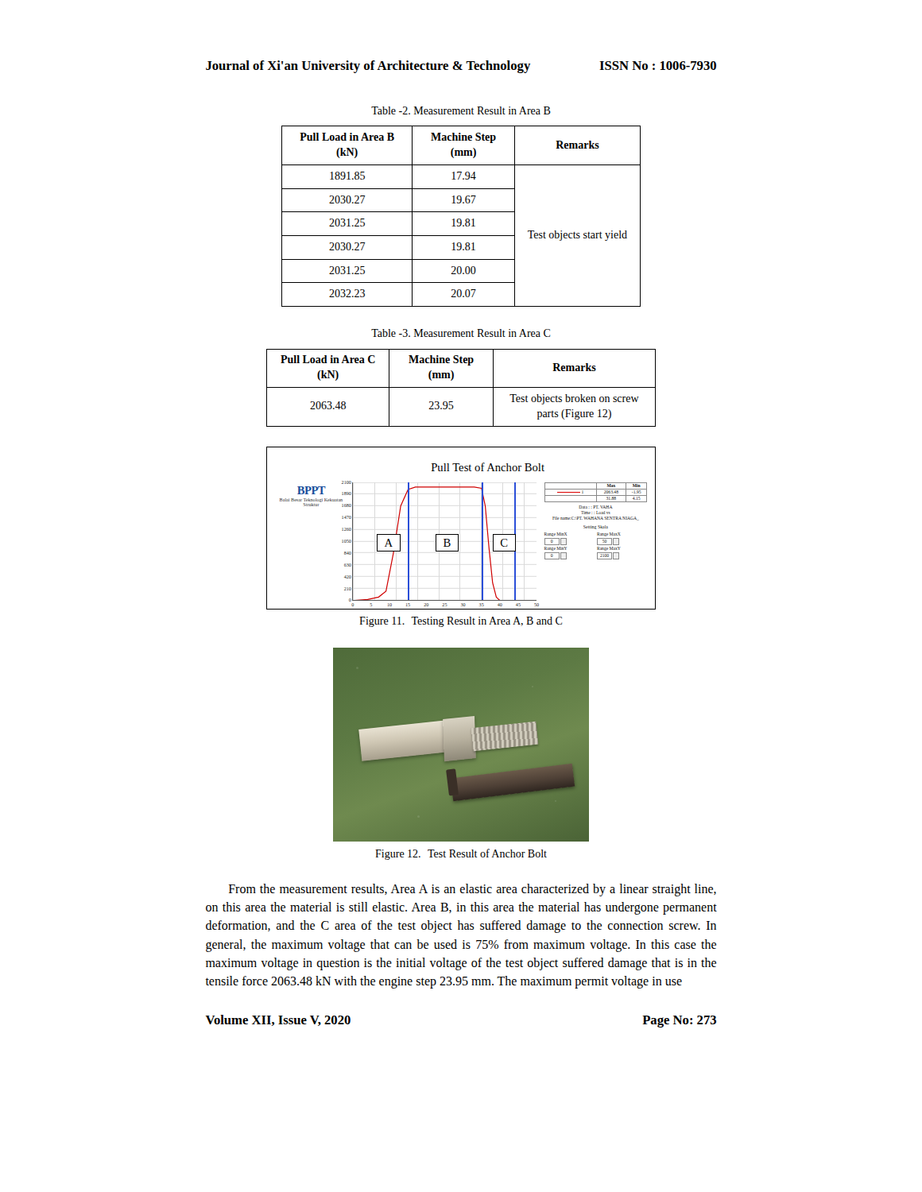Journal of Xi'an University of Architecture & Technology
ISSN No : 1006-7930
Table -2. Measurement Result in Area B
| Pull Load in Area B (kN) | Machine Step (mm) | Remarks |
| --- | --- | --- |
| 1891.85 | 17.94 | Test objects start yield |
| 2030.27 | 19.67 |
| 2031.25 | 19.81 |
| 2030.27 | 19.81 |
| 2031.25 | 20.00 |
| 2032.23 | 20.07 |
Table -3. Measurement Result in Area C
| Pull Load in Area C (kN) | Machine Step (mm) | Remarks |
| --- | --- | --- |
| 2063.48 | 23.95 | Test objects broken on screw parts (Figure 12) |
Pull Test of Anchor Bolt
BPPT
Balai Besar Teknologi Kekuatan Struktur
2100 1890 1680 1470 1260 1050 840 630 420 210 0
0 5 10 15 20 25 30 35 40 45 50
A
B
C
| | Max | Min |
| --- | --- | --- |
| 1 | 2063.48 | -1.95 |
| | 31.88 | 4.15 |
Data : : PT. VAHA
Time : : Load vs
File name:C:\PT. WAHANA SENTRA NIAGA_
Setting Skala
Range MinX
Range MaxX
0
50
Range MinY
Range MaxY
0
2100
Figure 11. Testing Result in Area A, B and C
Figure 12. Test Result of Anchor Bolt
From the measurement results, Area A is an elastic area characterized by a linear straight line, on this area the material is still elastic. Area B, in this area the material has undergone permanent deformation, and the C area of the test object has suffered damage to the connection screw. In general, the maximum voltage that can be used is 75% from maximum voltage. In this case the maximum voltage in question is the initial voltage of the test object suffered damage that is in the tensile force 2063.48 kN with the engine step 23.95 mm. The maximum permit voltage in use
Volume XII, Issue V, 2020
Page No: 273